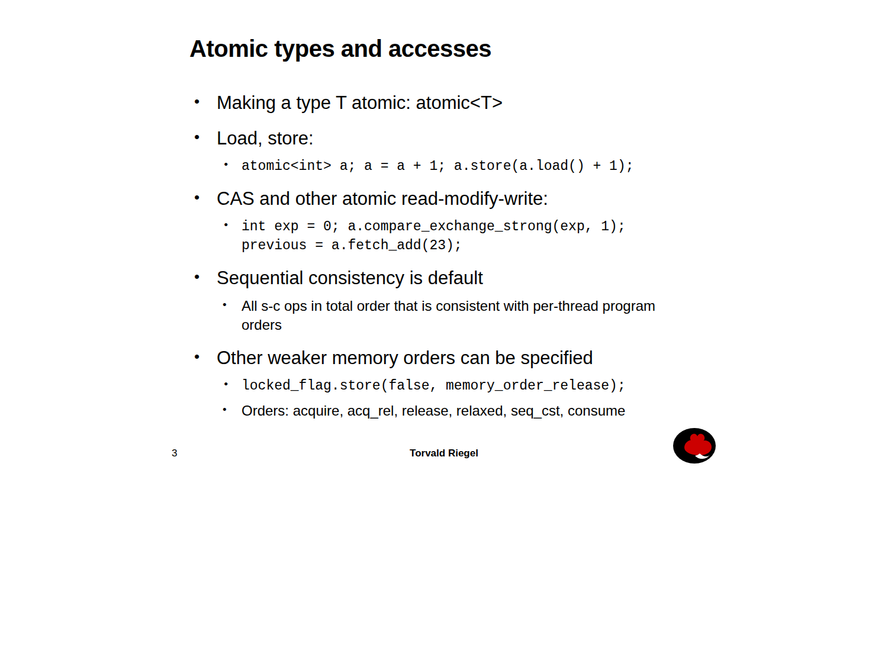Atomic types and accesses
Making a type T atomic: atomic<T>
Load, store:
atomic<int> a; a = a + 1; a.store(a.load() + 1);
CAS and other atomic read-modify-write:
int exp = 0; a.compare_exchange_strong(exp, 1);
previous = a.fetch_add(23);
Sequential consistency is default
All s-c ops in total order that is consistent with per-thread program orders
Other weaker memory orders can be specified
locked_flag.store(false, memory_order_release);
Orders: acquire, acq_rel, release, relaxed, seq_cst, consume
3
Torvald Riegel